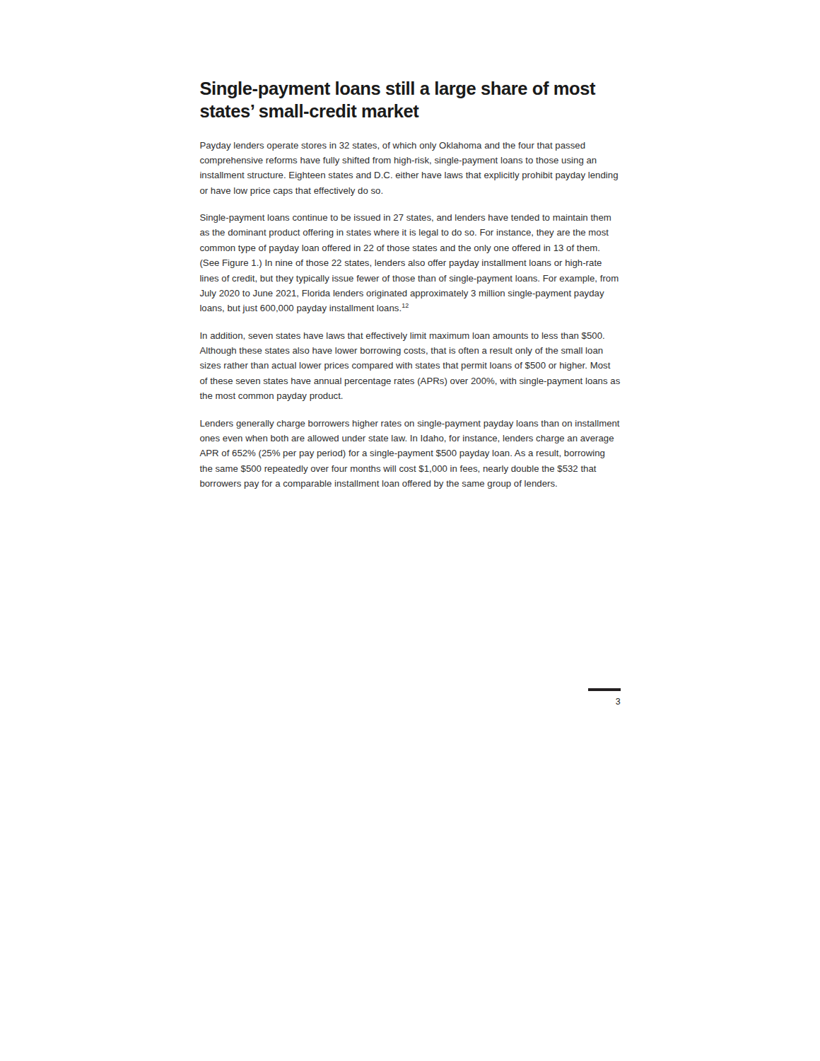Single-payment loans still a large share of most states’ small-credit market
Payday lenders operate stores in 32 states, of which only Oklahoma and the four that passed comprehensive reforms have fully shifted from high-risk, single-payment loans to those using an installment structure. Eighteen states and D.C. either have laws that explicitly prohibit payday lending or have low price caps that effectively do so.
Single-payment loans continue to be issued in 27 states, and lenders have tended to maintain them as the dominant product offering in states where it is legal to do so. For instance, they are the most common type of payday loan offered in 22 of those states and the only one offered in 13 of them. (See Figure 1.) In nine of those 22 states, lenders also offer payday installment loans or high-rate lines of credit, but they typically issue fewer of those than of single-payment loans. For example, from July 2020 to June 2021, Florida lenders originated approximately 3 million single-payment payday loans, but just 600,000 payday installment loans.12
In addition, seven states have laws that effectively limit maximum loan amounts to less than $500. Although these states also have lower borrowing costs, that is often a result only of the small loan sizes rather than actual lower prices compared with states that permit loans of $500 or higher. Most of these seven states have annual percentage rates (APRs) over 200%, with single-payment loans as the most common payday product.
Lenders generally charge borrowers higher rates on single-payment payday loans than on installment ones even when both are allowed under state law. In Idaho, for instance, lenders charge an average APR of 652% (25% per pay period) for a single-payment $500 payday loan. As a result, borrowing the same $500 repeatedly over four months will cost $1,000 in fees, nearly double the $532 that borrowers pay for a comparable installment loan offered by the same group of lenders.
3